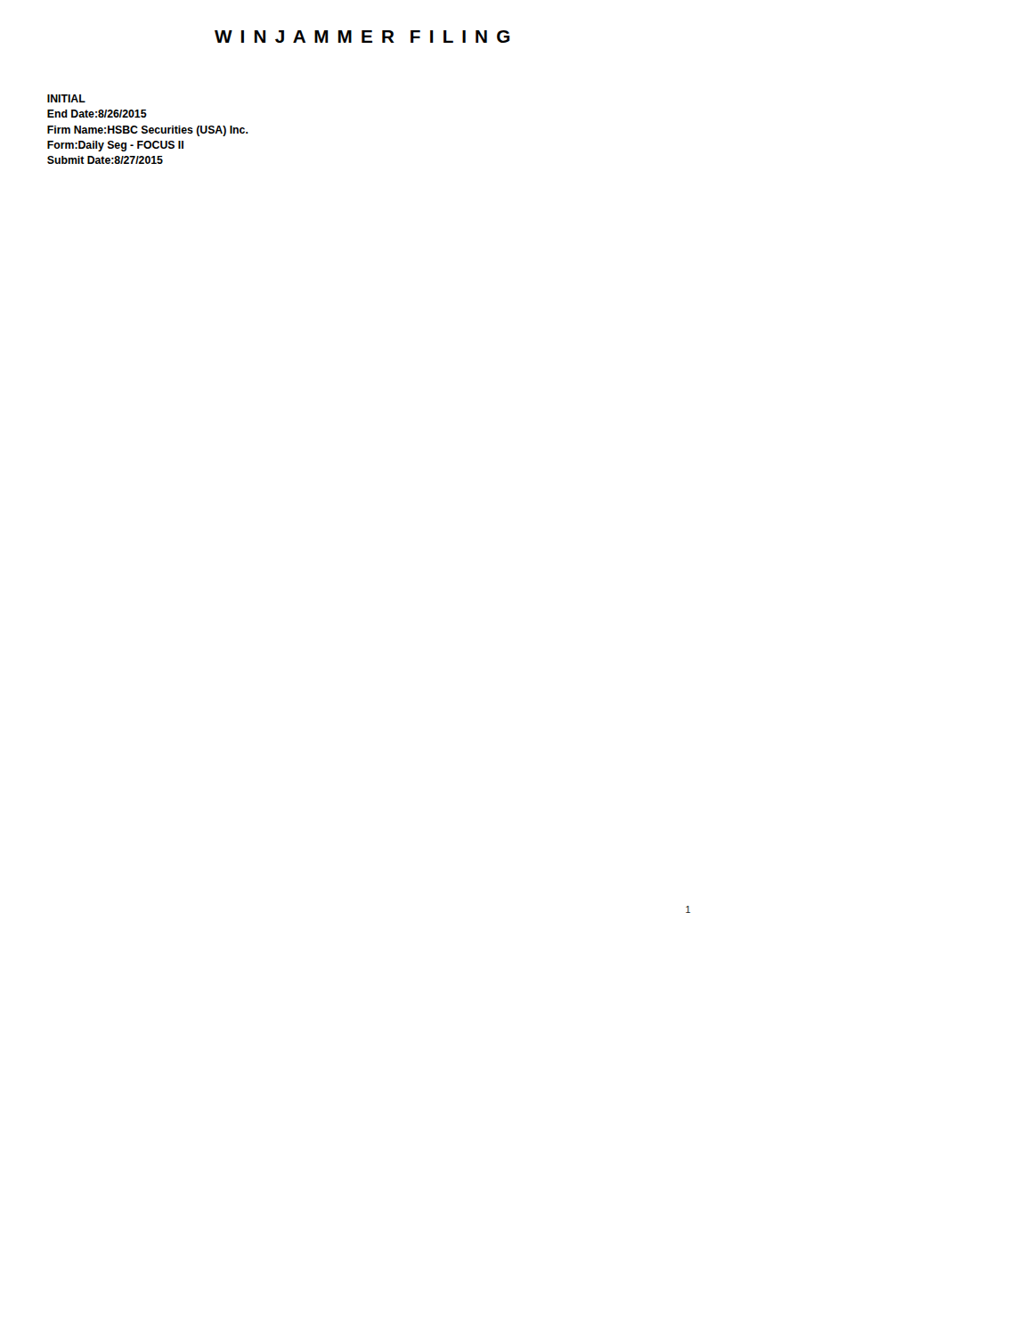W I N J A M M E R F I L I N G
INITIAL
End Date:8/26/2015
Firm Name:HSBC Securities (USA) Inc.
Form:Daily Seg - FOCUS II
Submit Date:8/27/2015
1